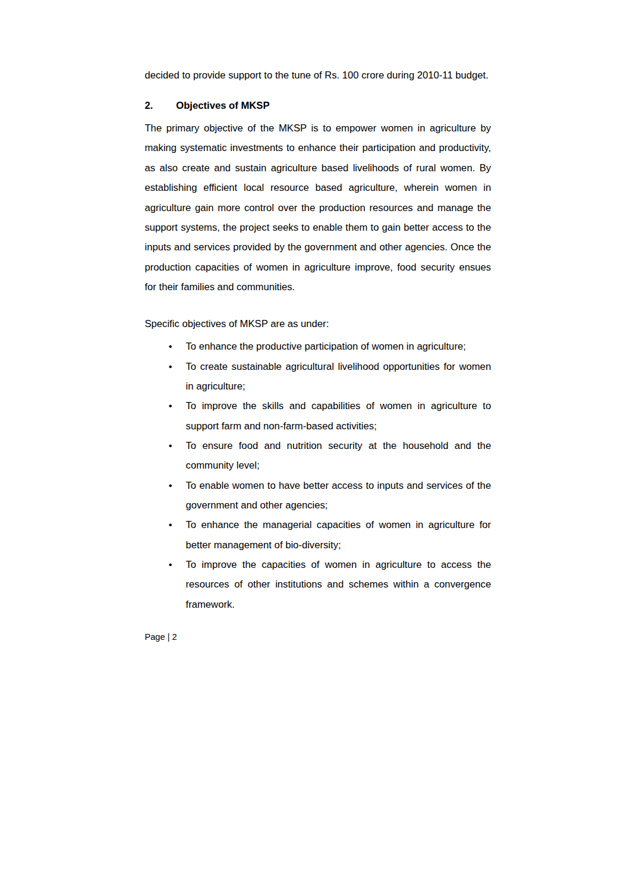decided to provide support to the tune of Rs. 100 crore during 2010-11 budget.
2. Objectives of MKSP
The primary objective of the MKSP is to empower women in agriculture by making systematic investments to enhance their participation and productivity, as also create and sustain agriculture based livelihoods of rural women. By establishing efficient local resource based agriculture, wherein women in agriculture gain more control over the production resources and manage the support systems, the project seeks to enable them to gain better access to the inputs and services provided by the government and other agencies. Once the production capacities of women in agriculture improve, food security ensues for their families and communities.
Specific objectives of MKSP are as under:
To enhance the productive participation of women in agriculture;
To create sustainable agricultural livelihood opportunities for women in agriculture;
To improve the skills and capabilities of women in agriculture to support farm and non-farm-based activities;
To ensure food and nutrition security at the household and the community level;
To enable women to have better access to inputs and services of the government and other agencies;
To enhance the managerial capacities of women in agriculture for better management of bio-diversity;
To improve the capacities of women in agriculture to access the resources of other institutions and schemes within a convergence framework.
Page | 2